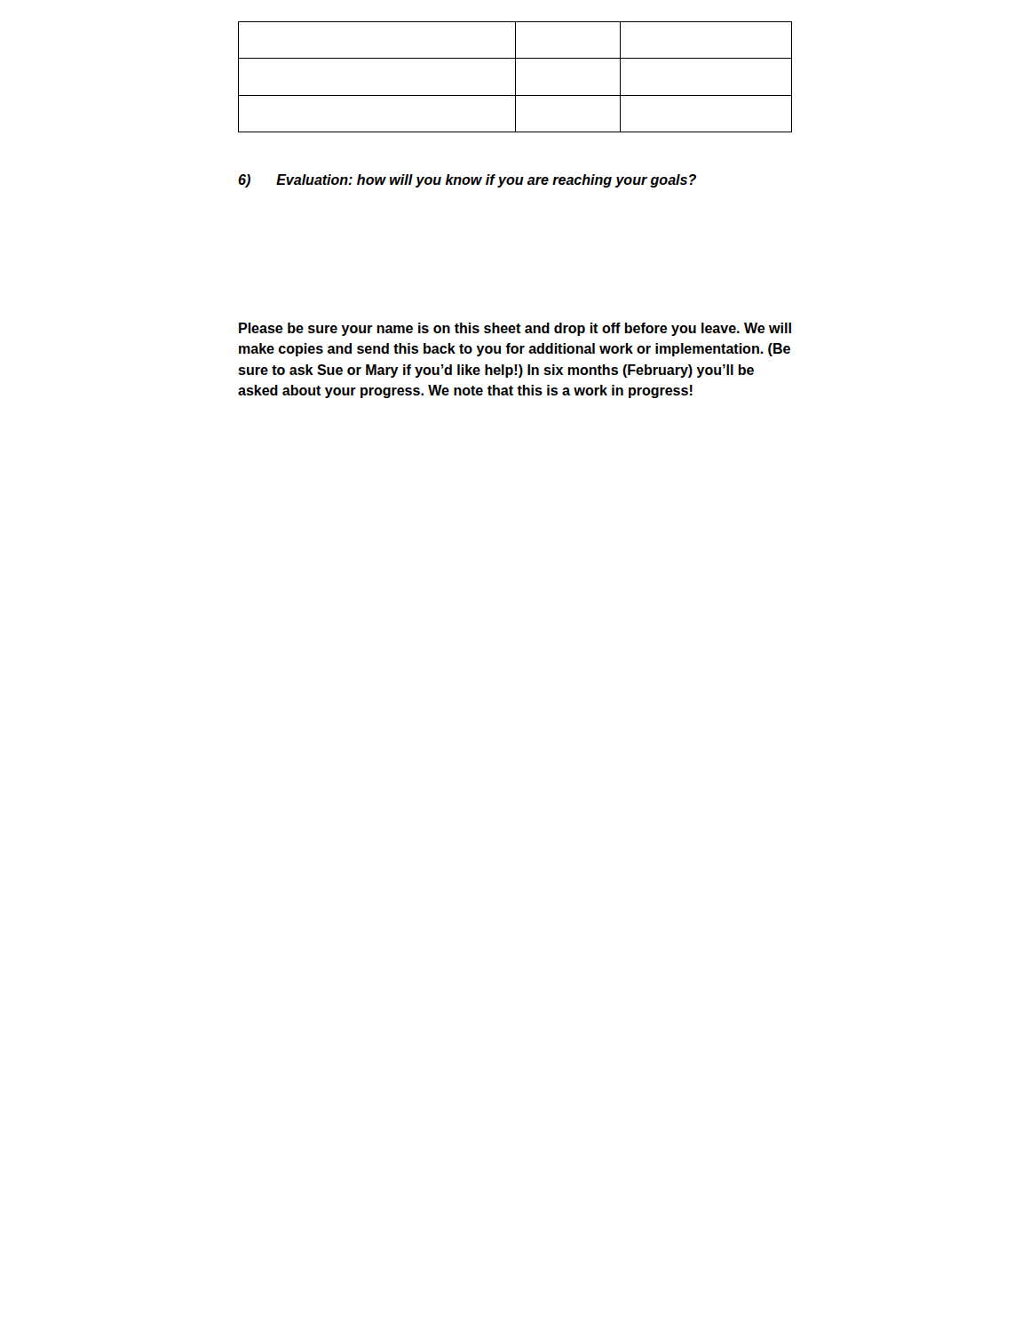6) Evaluation: how will you know if you are reaching your goals?
Please be sure your name is on this sheet and drop it off before you leave. We will make copies and send this back to you for additional work or implementation. (Be sure to ask Sue or Mary if you’d like help!) In six months (February) you’ll be asked about your progress. We note that this is a work in progress!